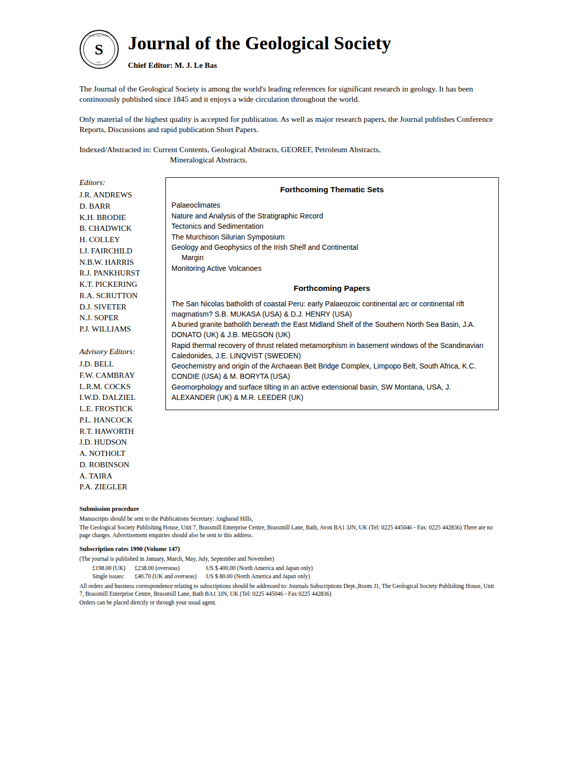QUICQUID SUB TERRA EST
S
1807
Journal of the Geological Society
Chief Editor: M. J. Le Bas
The Journal of the Geological Society is among the world's leading references for significant research in geology. It has been continuously published since 1845 and it enjoys a wide circulation throughout the world.
Only material of the highest quality is accepted for publication. As well as major research papers, the Journal publishes Conference Reports, Discussions and rapid publication Short Papers.
Indexed/Abstracted in: Current Contents, Geological Abstracts, GEOREF, Petroleum Abstracts, Mineralogical Abstracts.
Editors:
J.R. ANDREWS
D. BARR
K.H. BRODIE
B. CHADWICK
H. COLLEY
I.J. FAIRCHILD
N.B.W. HARRIS
R.J. PANKHURST
K.T. PICKERING
R.A. SCRUTTON
D.J. SIVETER
N.J. SOPER
P.J. WILLIAMS
Advisory Editors:
J.D. BELL
F.W. CAMBRAY
L.R.M. COCKS
I.W.D. DALZIEL
L.E. FROSTICK
P.L. HANCOCK
R.T. HAWORTH
J.D. HUDSON
A. NOTHOLT
D. ROBINSON
A. TAIRA
P.A. ZIEGLER
Forthcoming Thematic Sets
Palaeoclimates
Nature and Analysis of the Stratigraphic Record
Tectonics and Sedimentation
The Murchison Silurian Symposium
Geology and Geophysics of the Irish Shelf and ContinentalMargin
Monitoring Active Volcanoes
Forthcoming Papers
The San Nicolas batholith of coastal Peru: early Palaeozoic continental arc or continental rift magmatism? S.B. MUKASA (USA) & D.J. HENRY (USA)
A buried granite batholith beneath the East Midland Shelf of the Southern North Sea Basin, J.A. DONATO (UK) & J.B. MEGSON (UK)
Rapid thermal recovery of thrust related metamorphism in basement windows of the Scandinavian Caledonides, J.E. LINQVIST (SWEDEN)
Geochemistry and origin of the Archaean Beit Bridge Complex, Limpopo Belt, South Africa, K.C. CONDIE (USA) & M. BORYTA (USA)
Geomorphology and surface tilting in an active extensional basin, SW Montana, USA, J. ALEXANDER (UK) & M.R. LEEDER (UK)
Submission procedure
Manuscripts should be sent to the Publications Secretary: Angharad Hills,
The Geological Society Publishing House, Unit 7, Brassmill Enterprise Centre, Brassmill Lane, Bath, Avon BA1 3JN, UK (Tel: 0225 445046 - Fax: 0225 442836) There are no page charges. Advertisement enquiries should also be sent to this address.
Subscription rates 1990 (Volume 147)
(The journal is published in January, March, May, July, September and November)
| £198.00 (UK) | £238.00 (overseas) | US $ 400.00 (North America and Japan only) |
| Single issues: | £40.70 (UK and overseas) | US $ 80.00 (North America and Japan only) |
All orders and business correspondence relating to subscriptions should be addressed to: Journals Subscriptions Dept.,Room J1, The Geological Society Publishing House, Unit 7, Brassmill Enterprise Centre, Brassmill Lane, Bath BA1 3JN, UK (Tel: 0225 445046 - Fax 0225 442836)
Orders can be placed directly or through your usual agent.